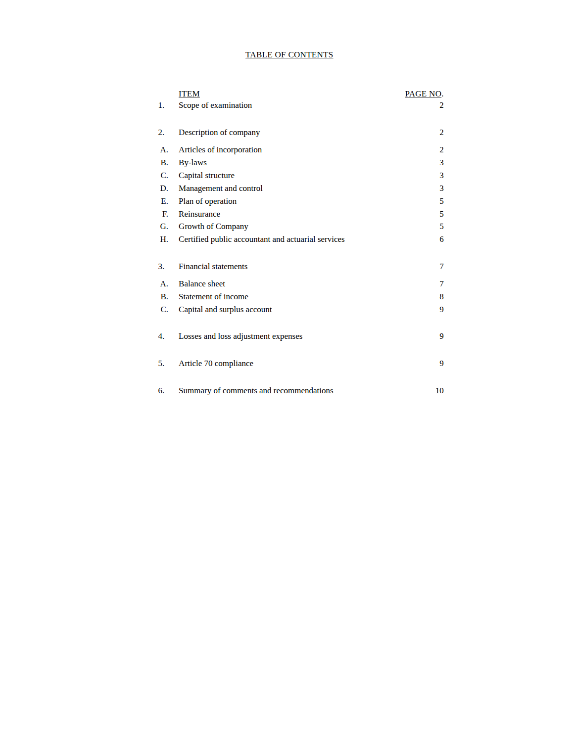TABLE OF CONTENTS
| | ITEM | PAGE NO . |
| 1. | Scope of examination | 2 |
| 2. | Description of company | 2 |
| A. | Articles of incorporation | 2 |
| B. | By-laws | 3 |
| C. | Capital structure | 3 |
| D. | Management and control | 3 |
| E. | Plan of operation | 5 |
| F. | Reinsurance | 5 |
| G. | Growth of Company | 5 |
| H. | Certified public accountant and actuarial services | 6 |
| 3. | Financial statements | 7 |
| A. | Balance sheet | 7 |
| B. | Statement of income | 8 |
| C. | Capital and surplus account | 9 |
| 4. | Losses and loss adjustment expenses | 9 |
| 5. | Article 70 compliance | 9 |
| 6. | Summary of comments and recommendations | 10 |